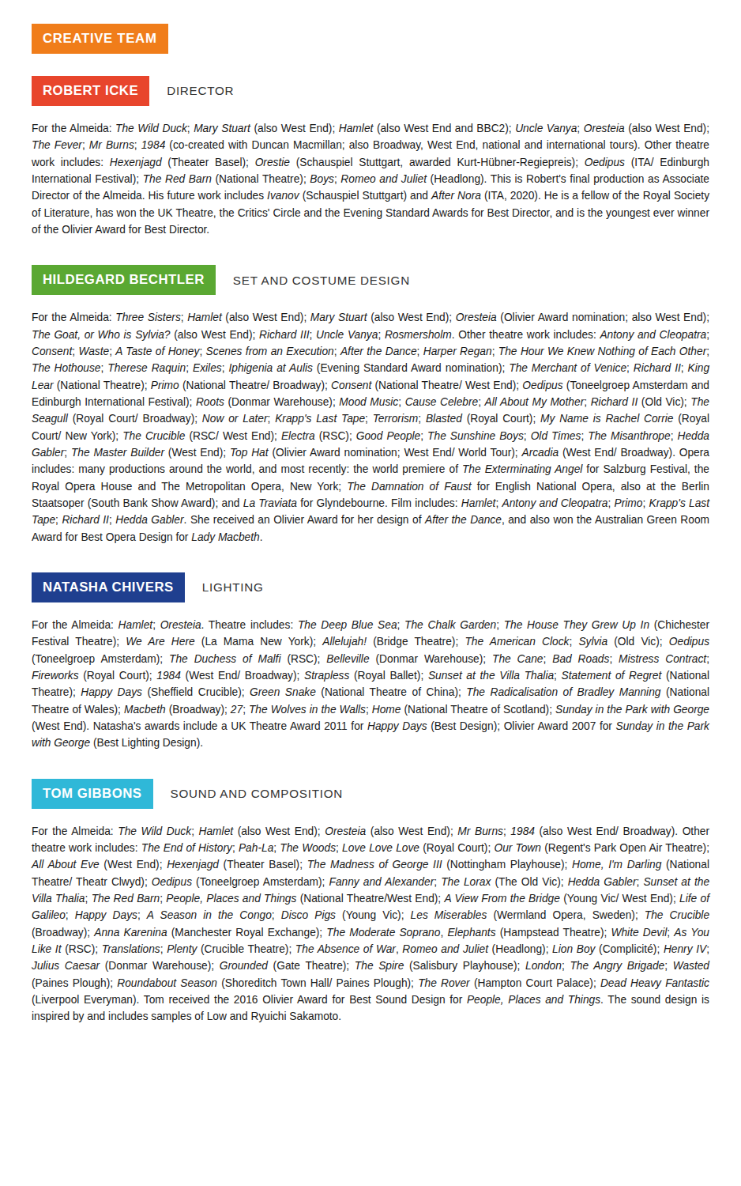CREATIVE TEAM
ROBERT ICKE DIRECTOR
For the Almeida: The Wild Duck; Mary Stuart (also West End); Hamlet (also West End and BBC2); Uncle Vanya; Oresteia (also West End); The Fever; Mr Burns; 1984 (co-created with Duncan Macmillan; also Broadway, West End, national and international tours). Other theatre work includes: Hexenjagd (Theater Basel); Orestie (Schauspiel Stuttgart, awarded Kurt-Hübner-Regiepreis); Oedipus (ITA/ Edinburgh International Festival); The Red Barn (National Theatre); Boys; Romeo and Juliet (Headlong). This is Robert's final production as Associate Director of the Almeida. His future work includes Ivanov (Schauspiel Stuttgart) and After Nora (ITA, 2020). He is a fellow of the Royal Society of Literature, has won the UK Theatre, the Critics' Circle and the Evening Standard Awards for Best Director, and is the youngest ever winner of the Olivier Award for Best Director.
HILDEGARD BECHTLER SET AND COSTUME DESIGN
For the Almeida: Three Sisters; Hamlet (also West End); Mary Stuart (also West End); Oresteia (Olivier Award nomination; also West End); The Goat, or Who is Sylvia? (also West End); Richard III; Uncle Vanya; Rosmersholm. Other theatre work includes: Antony and Cleopatra; Consent; Waste; A Taste of Honey; Scenes from an Execution; After the Dance; Harper Regan; The Hour We Knew Nothing of Each Other; The Hothouse; Therese Raquin; Exiles; Iphigenia at Aulis (Evening Standard Award nomination); The Merchant of Venice; Richard II; King Lear (National Theatre); Primo (National Theatre/ Broadway); Consent (National Theatre/ West End); Oedipus (Toneelgroep Amsterdam and Edinburgh International Festival); Roots (Donmar Warehouse); Mood Music; Cause Celebre; All About My Mother; Richard II (Old Vic); The Seagull (Royal Court/ Broadway); Now or Later; Krapp's Last Tape; Terrorism; Blasted (Royal Court); My Name is Rachel Corrie (Royal Court/ New York); The Crucible (RSC/ West End); Electra (RSC); Good People; The Sunshine Boys; Old Times; The Misanthrope; Hedda Gabler; The Master Builder (West End); Top Hat (Olivier Award nomination; West End/ World Tour); Arcadia (West End/ Broadway). Opera includes: many productions around the world, and most recently: the world premiere of The Exterminating Angel for Salzburg Festival, the Royal Opera House and The Metropolitan Opera, New York; The Damnation of Faust for English National Opera, also at the Berlin Staatsoper (South Bank Show Award); and La Traviata for Glyndebourne. Film includes: Hamlet; Antony and Cleopatra; Primo; Krapp's Last Tape; Richard II; Hedda Gabler. She received an Olivier Award for her design of After the Dance, and also won the Australian Green Room Award for Best Opera Design for Lady Macbeth.
NATASHA CHIVERS LIGHTING
For the Almeida: Hamlet; Oresteia. Theatre includes: The Deep Blue Sea; The Chalk Garden; The House They Grew Up In (Chichester Festival Theatre); We Are Here (La Mama New York); Allelujah! (Bridge Theatre); The American Clock; Sylvia (Old Vic); Oedipus (Toneelgroep Amsterdam); The Duchess of Malfi (RSC); Belleville (Donmar Warehouse); The Cane; Bad Roads; Mistress Contract; Fireworks (Royal Court); 1984 (West End/ Broadway); Strapless (Royal Ballet); Sunset at the Villa Thalia; Statement of Regret (National Theatre); Happy Days (Sheffield Crucible); Green Snake (National Theatre of China); The Radicalisation of Bradley Manning (National Theatre of Wales); Macbeth (Broadway); 27; The Wolves in the Walls; Home (National Theatre of Scotland); Sunday in the Park with George (West End). Natasha's awards include a UK Theatre Award 2011 for Happy Days (Best Design); Olivier Award 2007 for Sunday in the Park with George (Best Lighting Design).
TOM GIBBONS SOUND AND COMPOSITION
For the Almeida: The Wild Duck; Hamlet (also West End); Oresteia (also West End); Mr Burns; 1984 (also West End/ Broadway). Other theatre work includes: The End of History; Pah-La; The Woods; Love Love Love (Royal Court); Our Town (Regent's Park Open Air Theatre); All About Eve (West End); Hexenjagd (Theater Basel); The Madness of George III (Nottingham Playhouse); Home, I'm Darling (National Theatre/ Theatr Clwyd); Oedipus (Toneelgroep Amsterdam); Fanny and Alexander; The Lorax (The Old Vic); Hedda Gabler; Sunset at the Villa Thalia; The Red Barn; People, Places and Things (National Theatre/West End); A View From the Bridge (Young Vic/ West End); Life of Galileo; Happy Days; A Season in the Congo; Disco Pigs (Young Vic); Les Miserables (Wermland Opera, Sweden); The Crucible (Broadway); Anna Karenina (Manchester Royal Exchange); The Moderate Soprano, Elephants (Hampstead Theatre); White Devil; As You Like It (RSC); Translations; Plenty (Crucible Theatre); The Absence of War, Romeo and Juliet (Headlong); Lion Boy (Complicité); Henry IV; Julius Caesar (Donmar Warehouse); Grounded (Gate Theatre); The Spire (Salisbury Playhouse); London; The Angry Brigade; Wasted (Paines Plough); Roundabout Season (Shoreditch Town Hall/ Paines Plough); The Rover (Hampton Court Palace); Dead Heavy Fantastic (Liverpool Everyman). Tom received the 2016 Olivier Award for Best Sound Design for People, Places and Things. The sound design is inspired by and includes samples of Low and Ryuichi Sakamoto.